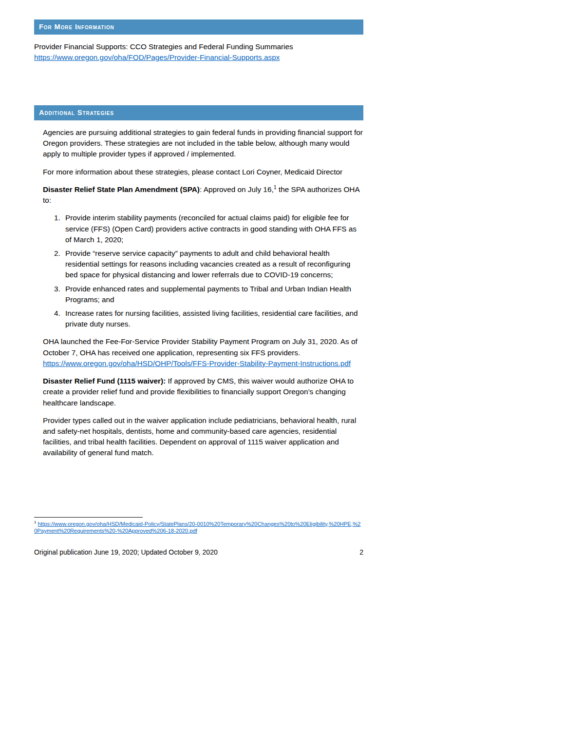For More Information
Provider Financial Supports: CCO Strategies and Federal Funding Summaries
https://www.oregon.gov/oha/FOD/Pages/Provider-Financial-Supports.aspx
Additional Strategies
Agencies are pursuing additional strategies to gain federal funds in providing financial support for Oregon providers. These strategies are not included in the table below, although many would apply to multiple provider types if approved / implemented.
For more information about these strategies, please contact Lori Coyner, Medicaid Director
Disaster Relief State Plan Amendment (SPA): Approved on July 16,1 the SPA authorizes OHA to:
Provide interim stability payments (reconciled for actual claims paid) for eligible fee for service (FFS) (Open Card) providers active contracts in good standing with OHA FFS as of March 1, 2020;
Provide “reserve service capacity” payments to adult and child behavioral health residential settings for reasons including vacancies created as a result of reconfiguring bed space for physical distancing and lower referrals due to COVID-19 concerns;
Provide enhanced rates and supplemental payments to Tribal and Urban Indian Health Programs; and
Increase rates for nursing facilities, assisted living facilities, residential care facilities, and private duty nurses.
OHA launched the Fee-For-Service Provider Stability Payment Program on July 31, 2020. As of October 7, OHA has received one application, representing six FFS providers.
https://www.oregon.gov/oha/HSD/OHP/Tools/FFS-Provider-Stability-Payment-Instructions.pdf
Disaster Relief Fund (1115 waiver): If approved by CMS, this waiver would authorize OHA to create a provider relief fund and provide flexibilities to financially support Oregon’s changing healthcare landscape.
Provider types called out in the waiver application include pediatricians, behavioral health, rural and safety-net hospitals, dentists, home and community-based care agencies, residential facilities, and tribal health facilities. Dependent on approval of 1115 waiver application and availability of general fund match.
1 https://www.oregon.gov/oha/HSD/Medicaid-Policy/StatePlans/20-0010%20Temporary%20Changes%20to%20Eligibility,%20HPE,%20Payment%20Requirements%20-%20Approved%206-18-2020.pdf
Original publication June 19, 2020; Updated October 9, 2020 2